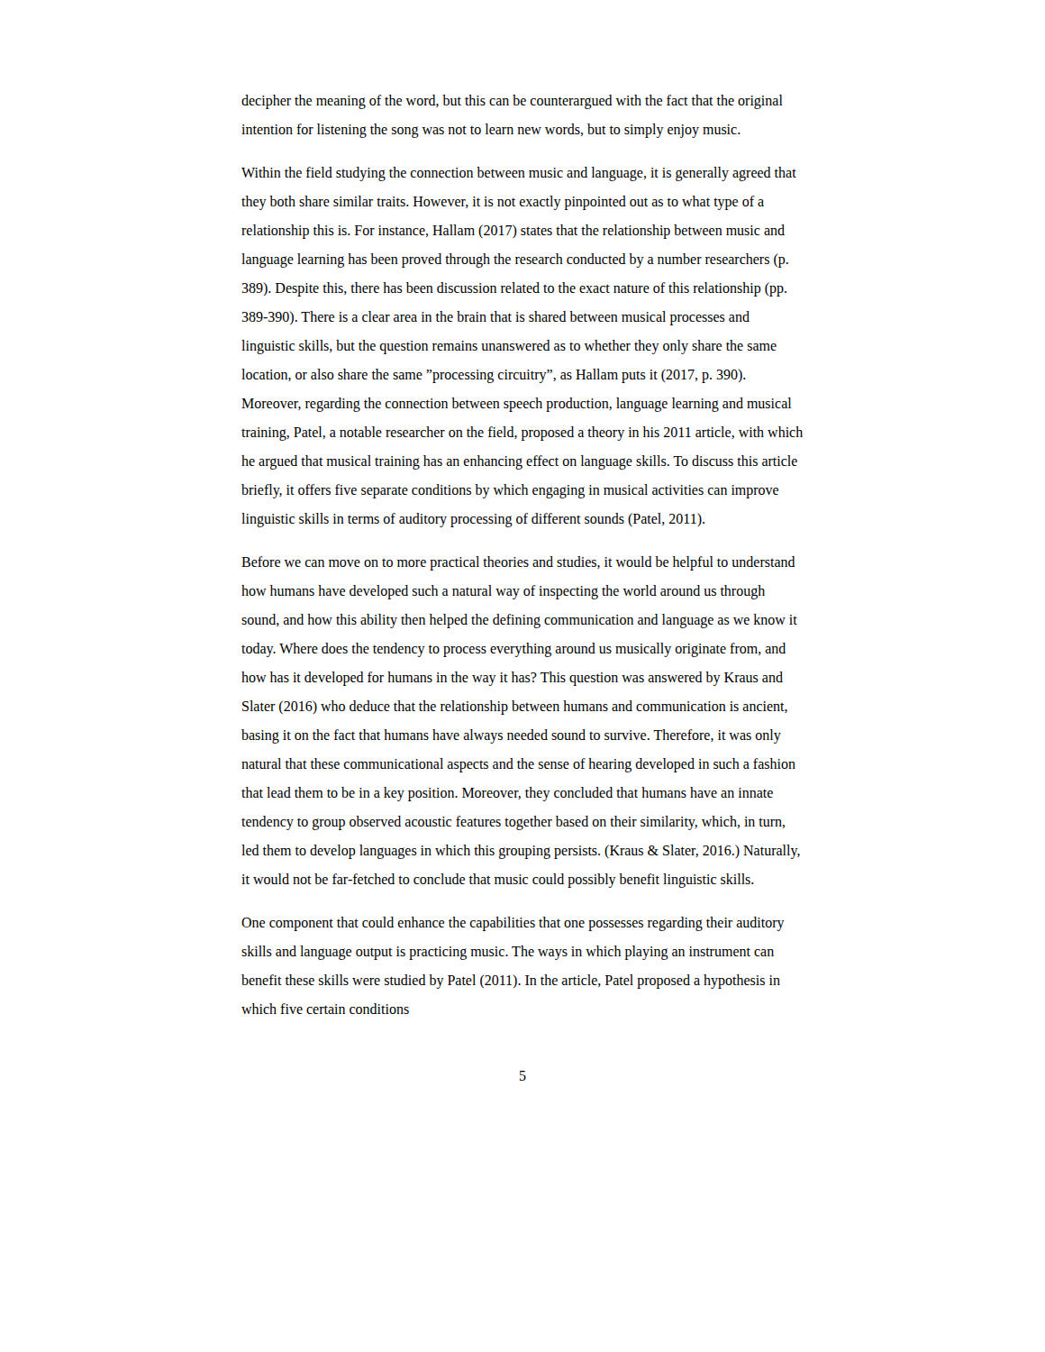decipher the meaning of the word, but this can be counterargued with the fact that the original intention for listening the song was not to learn new words, but to simply enjoy music.
Within the field studying the connection between music and language, it is generally agreed that they both share similar traits. However, it is not exactly pinpointed out as to what type of a relationship this is. For instance, Hallam (2017) states that the relationship between music and language learning has been proved through the research conducted by a number researchers (p. 389). Despite this, there has been discussion related to the exact nature of this relationship (pp. 389-390). There is a clear area in the brain that is shared between musical processes and linguistic skills, but the question remains unanswered as to whether they only share the same location, or also share the same ”processing circuitry”, as Hallam puts it (2017, p. 390). Moreover, regarding the connection between speech production, language learning and musical training, Patel, a notable researcher on the field, proposed a theory in his 2011 article, with which he argued that musical training has an enhancing effect on language skills. To discuss this article briefly, it offers five separate conditions by which engaging in musical activities can improve linguistic skills in terms of auditory processing of different sounds (Patel, 2011).
Before we can move on to more practical theories and studies, it would be helpful to understand how humans have developed such a natural way of inspecting the world around us through sound, and how this ability then helped the defining communication and language as we know it today. Where does the tendency to process everything around us musically originate from, and how has it developed for humans in the way it has? This question was answered by Kraus and Slater (2016) who deduce that the relationship between humans and communication is ancient, basing it on the fact that humans have always needed sound to survive. Therefore, it was only natural that these communicational aspects and the sense of hearing developed in such a fashion that lead them to be in a key position. Moreover, they concluded that humans have an innate tendency to group observed acoustic features together based on their similarity, which, in turn, led them to develop languages in which this grouping persists. (Kraus & Slater, 2016.) Naturally, it would not be far-fetched to conclude that music could possibly benefit linguistic skills.
One component that could enhance the capabilities that one possesses regarding their auditory skills and language output is practicing music. The ways in which playing an instrument can benefit these skills were studied by Patel (2011). In the article, Patel proposed a hypothesis in which five certain conditions
5